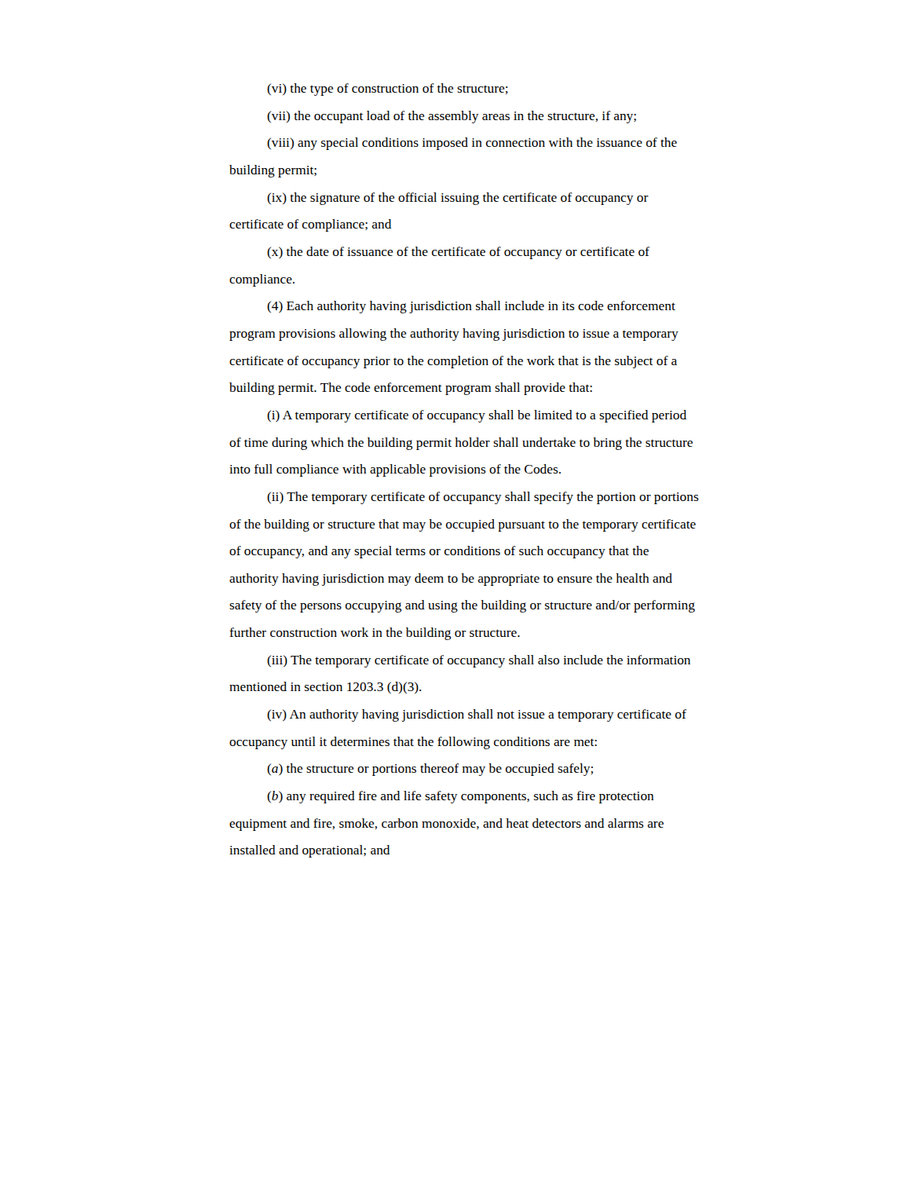(vi) the type of construction of the structure;
(vii) the occupant load of the assembly areas in the structure, if any;
(viii) any special conditions imposed in connection with the issuance of the building permit;
(ix) the signature of the official issuing the certificate of occupancy or certificate of compliance; and
(x) the date of issuance of the certificate of occupancy or certificate of compliance.
(4) Each authority having jurisdiction shall include in its code enforcement program provisions allowing the authority having jurisdiction to issue a temporary certificate of occupancy prior to the completion of the work that is the subject of a building permit. The code enforcement program shall provide that:
(i) A temporary certificate of occupancy shall be limited to a specified period of time during which the building permit holder shall undertake to bring the structure into full compliance with applicable provisions of the Codes.
(ii) The temporary certificate of occupancy shall specify the portion or portions of the building or structure that may be occupied pursuant to the temporary certificate of occupancy, and any special terms or conditions of such occupancy that the authority having jurisdiction may deem to be appropriate to ensure the health and safety of the persons occupying and using the building or structure and/or performing further construction work in the building or structure.
(iii) The temporary certificate of occupancy shall also include the information mentioned in section 1203.3 (d)(3).
(iv) An authority having jurisdiction shall not issue a temporary certificate of occupancy until it determines that the following conditions are met:
(a) the structure or portions thereof may be occupied safely;
(b) any required fire and life safety components, such as fire protection equipment and fire, smoke, carbon monoxide, and heat detectors and alarms are installed and operational; and